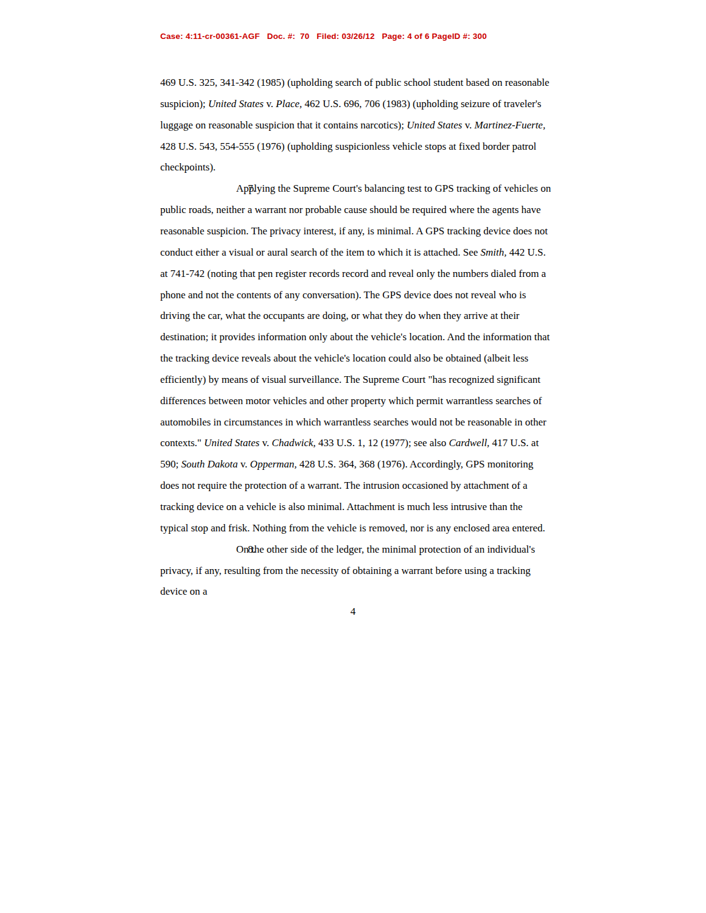Case: 4:11-cr-00361-AGF Doc. #: 70 Filed: 03/26/12 Page: 4 of 6 PageID #: 300
469 U.S. 325, 341-342 (1985) (upholding search of public school student based on reasonable suspicion); United States v. Place, 462 U.S. 696, 706 (1983) (upholding seizure of traveler's luggage on reasonable suspicion that it contains narcotics); United States v. Martinez-Fuerte, 428 U.S. 543, 554-555 (1976) (upholding suspicionless vehicle stops at fixed border patrol checkpoints).
7. Applying the Supreme Court's balancing test to GPS tracking of vehicles on public roads, neither a warrant nor probable cause should be required where the agents have reasonable suspicion. The privacy interest, if any, is minimal. A GPS tracking device does not conduct either a visual or aural search of the item to which it is attached. See Smith, 442 U.S. at 741-742 (noting that pen register records record and reveal only the numbers dialed from a phone and not the contents of any conversation). The GPS device does not reveal who is driving the car, what the occupants are doing, or what they do when they arrive at their destination; it provides information only about the vehicle's location. And the information that the tracking device reveals about the vehicle's location could also be obtained (albeit less efficiently) by means of visual surveillance. The Supreme Court "has recognized significant differences between motor vehicles and other property which permit warrantless searches of automobiles in circumstances in which warrantless searches would not be reasonable in other contexts." United States v. Chadwick, 433 U.S. 1, 12 (1977); see also Cardwell, 417 U.S. at 590; South Dakota v. Opperman, 428 U.S. 364, 368 (1976). Accordingly, GPS monitoring does not require the protection of a warrant. The intrusion occasioned by attachment of a tracking device on a vehicle is also minimal. Attachment is much less intrusive than the typical stop and frisk. Nothing from the vehicle is removed, nor is any enclosed area entered.
8. On the other side of the ledger, the minimal protection of an individual's privacy, if any, resulting from the necessity of obtaining a warrant before using a tracking device on a
4